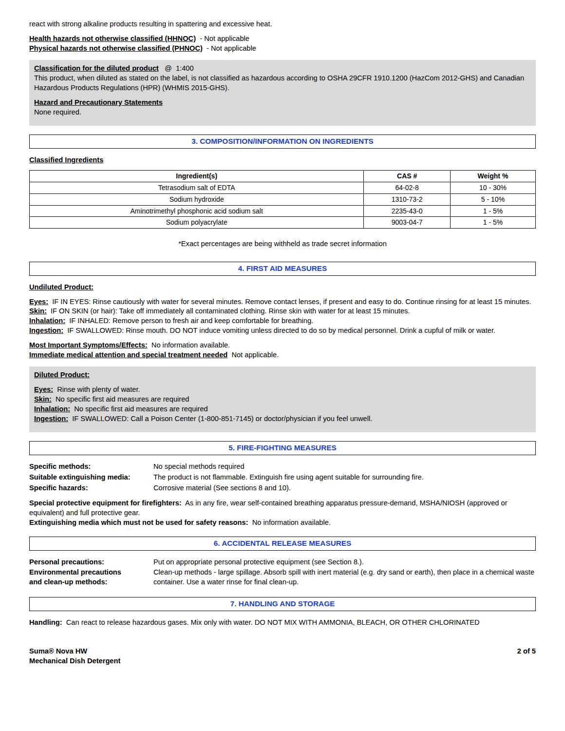react with strong alkaline products resulting in spattering and excessive heat.
Health hazards not otherwise classified (HHNOC) - Not applicable
Physical hazards not otherwise classified (PHNOC) - Not applicable
Classification for the diluted product @ 1:400
This product, when diluted as stated on the label, is not classified as hazardous according to OSHA 29CFR 1910.1200 (HazCom 2012-GHS) and Canadian Hazardous Products Regulations (HPR) (WHMIS 2015-GHS).
Hazard and Precautionary Statements
None required.
3. COMPOSITION/INFORMATION ON INGREDIENTS
Classified Ingredients
| Ingredient(s) | CAS # | Weight % |
| --- | --- | --- |
| Tetrasodium salt of EDTA | 64-02-8 | 10 - 30% |
| Sodium hydroxide | 1310-73-2 | 5 - 10% |
| Aminotrimethyl phosphonic acid sodium salt | 2235-43-0 | 1 - 5% |
| Sodium polyacrylate | 9003-04-7 | 1 - 5% |
*Exact percentages are being withheld as trade secret information
4. FIRST AID MEASURES
Undiluted Product:
Eyes: IF IN EYES: Rinse cautiously with water for several minutes. Remove contact lenses, if present and easy to do. Continue rinsing for at least 15 minutes.
Skin: IF ON SKIN (or hair): Take off immediately all contaminated clothing. Rinse skin with water for at least 15 minutes.
Inhalation: IF INHALED: Remove person to fresh air and keep comfortable for breathing.
Ingestion: IF SWALLOWED: Rinse mouth. DO NOT induce vomiting unless directed to do so by medical personnel. Drink a cupful of milk or water.
Most Important Symptoms/Effects: No information available.
Immediate medical attention and special treatment needed Not applicable.
Diluted Product:
Eyes: Rinse with plenty of water.
Skin: No specific first aid measures are required
Inhalation: No specific first aid measures are required
Ingestion: IF SWALLOWED: Call a Poison Center (1-800-851-7145) or doctor/physician if you feel unwell.
5. FIRE-FIGHTING MEASURES
| Specific methods: | No special methods required |
| Suitable extinguishing media: | The product is not flammable. Extinguish fire using agent suitable for surrounding fire. |
| Specific hazards: | Corrosive material (See sections 8 and 10). |
Special protective equipment for firefighters: As in any fire, wear self-contained breathing apparatus pressure-demand, MSHA/NIOSH (approved or equivalent) and full protective gear.
Extinguishing media which must not be used for safety reasons: No information available.
6. ACCIDENTAL RELEASE MEASURES
| Personal precautions: | Put on appropriate personal protective equipment (see Section 8.). |
| Environmental precautions and clean-up methods: | Clean-up methods - large spillage. Absorb spill with inert material (e.g. dry sand or earth), then place in a chemical waste container. Use a water rinse for final clean-up. |
7. HANDLING AND STORAGE
Handling: Can react to release hazardous gases. Mix only with water. DO NOT MIX WITH AMMONIA, BLEACH, OR OTHER CHLORINATED
Suma® Nova HW
Mechanical Dish Detergent 2 of 5